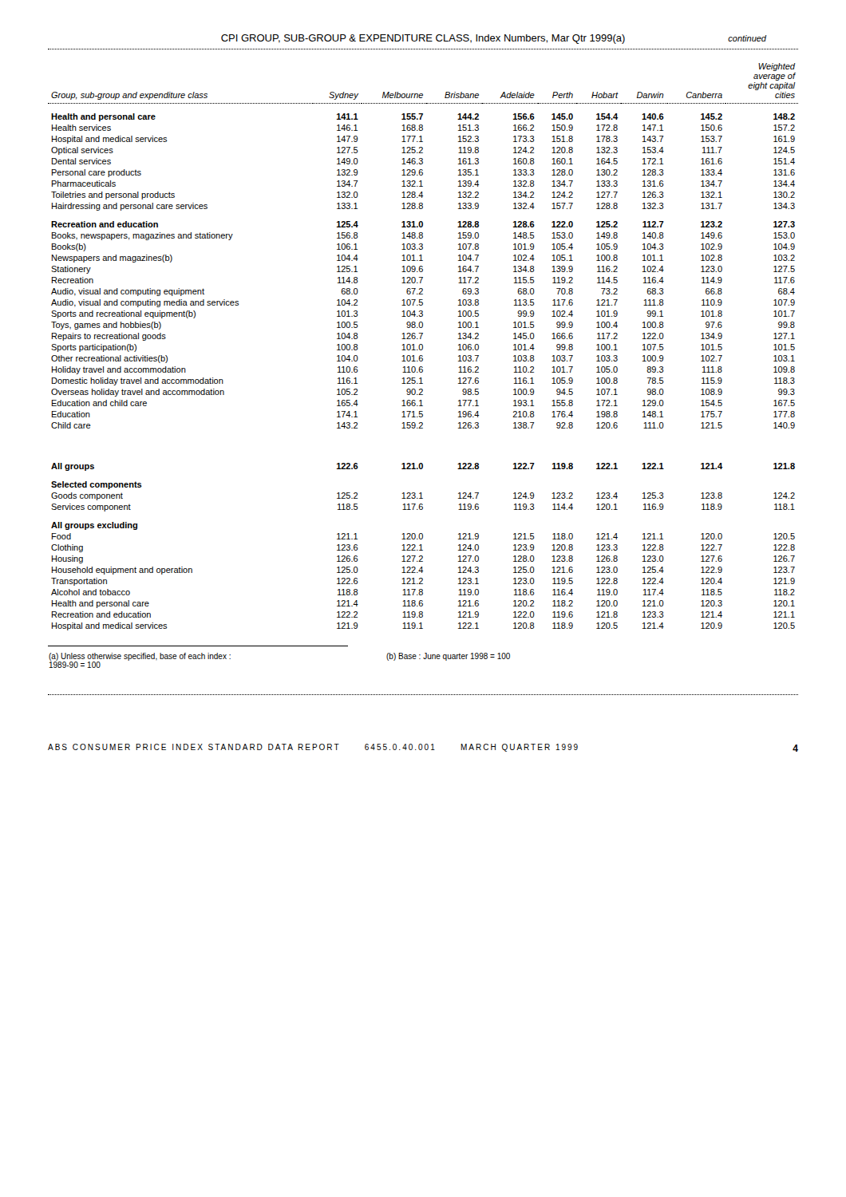CPI GROUP, SUB-GROUP & EXPENDITURE CLASS, Index Numbers, Mar Qtr 1999(a) continued
| Group, sub-group and expenditure class | Sydney | Melbourne | Brisbane | Adelaide | Perth | Hobart | Darwin | Canberra | Weighted average of eight capital cities |
| --- | --- | --- | --- | --- | --- | --- | --- | --- | --- |
| Health and personal care | 141.1 | 155.7 | 144.2 | 156.6 | 145.0 | 154.4 | 140.6 | 145.2 | 148.2 |
| Health services | 146.1 | 168.8 | 151.3 | 166.2 | 150.9 | 172.8 | 147.1 | 150.6 | 157.2 |
| Hospital and medical services | 147.9 | 177.1 | 152.3 | 173.3 | 151.8 | 178.3 | 143.7 | 153.7 | 161.9 |
| Optical services | 127.5 | 125.2 | 119.8 | 124.2 | 120.8 | 132.3 | 153.4 | 111.7 | 124.5 |
| Dental services | 149.0 | 146.3 | 161.3 | 160.8 | 160.1 | 164.5 | 172.1 | 161.6 | 151.4 |
| Personal care products | 132.9 | 129.6 | 135.1 | 133.3 | 128.0 | 130.2 | 128.3 | 133.4 | 131.6 |
| Pharmaceuticals | 134.7 | 132.1 | 139.4 | 132.8 | 134.7 | 133.3 | 131.6 | 134.7 | 134.4 |
| Toiletries and personal products | 132.0 | 128.4 | 132.2 | 134.2 | 124.2 | 127.7 | 126.3 | 132.1 | 130.2 |
| Hairdressing and personal care services | 133.1 | 128.8 | 133.9 | 132.4 | 157.7 | 128.8 | 132.3 | 131.7 | 134.3 |
| Recreation and education | 125.4 | 131.0 | 128.8 | 128.6 | 122.0 | 125.2 | 112.7 | 123.2 | 127.3 |
| Books, newspapers, magazines and stationery | 156.8 | 148.8 | 159.0 | 148.5 | 153.0 | 149.8 | 140.8 | 149.6 | 153.0 |
| Books(b) | 106.1 | 103.3 | 107.8 | 101.9 | 105.4 | 105.9 | 104.3 | 102.9 | 104.9 |
| Newspapers and magazines(b) | 104.4 | 101.1 | 104.7 | 102.4 | 105.1 | 100.8 | 101.1 | 102.8 | 103.2 |
| Stationery | 125.1 | 109.6 | 164.7 | 134.8 | 139.9 | 116.2 | 102.4 | 123.0 | 127.5 |
| Recreation | 114.8 | 120.7 | 117.2 | 115.5 | 119.2 | 114.5 | 116.4 | 114.9 | 117.6 |
| Audio, visual and computing equipment | 68.0 | 67.2 | 69.3 | 68.0 | 70.8 | 73.2 | 68.3 | 66.8 | 68.4 |
| Audio, visual and computing media and services | 104.2 | 107.5 | 103.8 | 113.5 | 117.6 | 121.7 | 111.8 | 110.9 | 107.9 |
| Sports and recreational equipment(b) | 101.3 | 104.3 | 100.5 | 99.9 | 102.4 | 101.9 | 99.1 | 101.8 | 101.7 |
| Toys, games and hobbies(b) | 100.5 | 98.0 | 100.1 | 101.5 | 99.9 | 100.4 | 100.8 | 97.6 | 99.8 |
| Repairs to recreational goods | 104.8 | 126.7 | 134.2 | 145.0 | 166.6 | 117.2 | 122.0 | 134.9 | 127.1 |
| Sports participation(b) | 100.8 | 101.0 | 106.0 | 101.4 | 99.8 | 100.1 | 107.5 | 101.5 | 101.5 |
| Other recreational activities(b) | 104.0 | 101.6 | 103.7 | 103.8 | 103.7 | 103.3 | 100.9 | 102.7 | 103.1 |
| Holiday travel and accommodation | 110.6 | 110.6 | 116.2 | 110.2 | 101.7 | 105.0 | 89.3 | 111.8 | 109.8 |
| Domestic holiday travel and accommodation | 116.1 | 125.1 | 127.6 | 116.1 | 105.9 | 100.8 | 78.5 | 115.9 | 118.3 |
| Overseas holiday travel and accommodation | 105.2 | 90.2 | 98.5 | 100.9 | 94.5 | 107.1 | 98.0 | 108.9 | 99.3 |
| Education and child care | 165.4 | 166.1 | 177.1 | 193.1 | 155.8 | 172.1 | 129.0 | 154.5 | 167.5 |
| Education | 174.1 | 171.5 | 196.4 | 210.8 | 176.4 | 198.8 | 148.1 | 175.7 | 177.8 |
| Child care | 143.2 | 159.2 | 126.3 | 138.7 | 92.8 | 120.6 | 111.0 | 121.5 | 140.9 |
| All groups | 122.6 | 121.0 | 122.8 | 122.7 | 119.8 | 122.1 | 122.1 | 121.4 | 121.8 |
| Selected components | |
| Goods component | 125.2 | 123.1 | 124.7 | 124.9 | 123.2 | 123.4 | 125.3 | 123.8 | 124.2 |
| Services component | 118.5 | 117.6 | 119.6 | 119.3 | 114.4 | 120.1 | 116.9 | 118.9 | 118.1 |
| All groups excluding | |
| Food | 121.1 | 120.0 | 121.9 | 121.5 | 118.0 | 121.4 | 121.1 | 120.0 | 120.5 |
| Clothing | 123.6 | 122.1 | 124.0 | 123.9 | 120.8 | 123.3 | 122.8 | 122.7 | 122.8 |
| Housing | 126.6 | 127.2 | 127.0 | 128.0 | 123.8 | 126.8 | 123.0 | 127.6 | 126.7 |
| Household equipment and operation | 125.0 | 122.4 | 124.3 | 125.0 | 121.6 | 123.0 | 125.4 | 122.9 | 123.7 |
| Transportation | 122.6 | 121.2 | 123.1 | 123.0 | 119.5 | 122.8 | 122.4 | 120.4 | 121.9 |
| Alcohol and tobacco | 118.8 | 117.8 | 119.0 | 118.6 | 116.4 | 119.0 | 117.4 | 118.5 | 118.2 |
| Health and personal care | 121.4 | 118.6 | 121.6 | 120.2 | 118.2 | 120.0 | 121.0 | 120.3 | 120.1 |
| Recreation and education | 122.2 | 119.8 | 121.9 | 122.0 | 119.6 | 121.8 | 123.3 | 121.4 | 121.1 |
| Hospital and medical services | 121.9 | 119.1 | 122.1 | 120.8 | 118.9 | 120.5 | 121.4 | 120.9 | 120.5 |
| (a) Unless otherwise specified, base of each index : 1989-90 = 100 | (b) Base : June quarter 1998 = 100 |
4 ABS CONSUMER PRICE INDEX STANDARD DATA REPORT 6455.0.40.001 MARCH QUARTER 1999